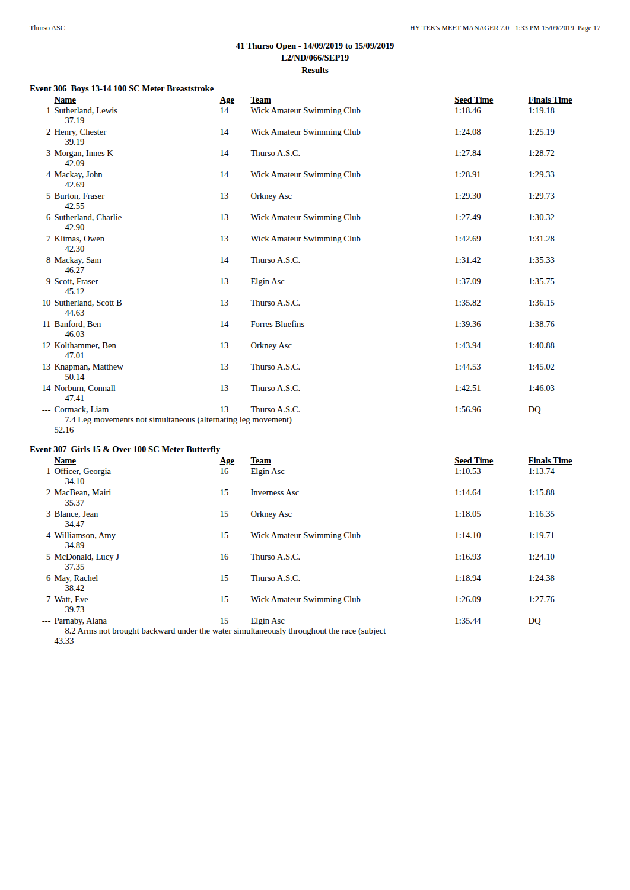Thurso ASC
HY-TEK's MEET MANAGER 7.0 - 1:33 PM 15/09/2019 Page 17
41 Thurso Open - 14/09/2019 to 15/09/2019 L2/ND/066/SEP19
Results
Event 306 Boys 13-14 100 SC Meter Breaststroke
| | Name | Age | Team | Seed Time | Finals Time |
| --- | --- | --- | --- | --- | --- |
| 1 | Sutherland, Lewis | 14 | Wick Amateur Swimming Club | 1:18.46 | 1:19.18 |
| | 37.19 | | | | |
| 2 | Henry, Chester | 14 | Wick Amateur Swimming Club | 1:24.08 | 1:25.19 |
| | 39.19 | | | | |
| 3 | Morgan, Innes K | 14 | Thurso A.S.C. | 1:27.84 | 1:28.72 |
| | 42.09 | | | | |
| 4 | Mackay, John | 14 | Wick Amateur Swimming Club | 1:28.91 | 1:29.33 |
| | 42.69 | | | | |
| 5 | Burton, Fraser | 13 | Orkney Asc | 1:29.30 | 1:29.73 |
| | 42.55 | | | | |
| 6 | Sutherland, Charlie | 13 | Wick Amateur Swimming Club | 1:27.49 | 1:30.32 |
| | 42.90 | | | | |
| 7 | Klimas, Owen | 13 | Wick Amateur Swimming Club | 1:42.69 | 1:31.28 |
| | 42.30 | | | | |
| 8 | Mackay, Sam | 14 | Thurso A.S.C. | 1:31.42 | 1:35.33 |
| | 46.27 | | | | |
| 9 | Scott, Fraser | 13 | Elgin Asc | 1:37.09 | 1:35.75 |
| | 45.12 | | | | |
| 10 | Sutherland, Scott B | 13 | Thurso A.S.C. | 1:35.82 | 1:36.15 |
| | 44.63 | | | | |
| 11 | Banford, Ben | 14 | Forres Bluefins | 1:39.36 | 1:38.76 |
| | 46.03 | | | | |
| 12 | Kolthammer, Ben | 13 | Orkney Asc | 1:43.94 | 1:40.88 |
| | 47.01 | | | | |
| 13 | Knapman, Matthew | 13 | Thurso A.S.C. | 1:44.53 | 1:45.02 |
| | 50.14 | | | | |
| 14 | Norburn, Connall | 13 | Thurso A.S.C. | 1:42.51 | 1:46.03 |
| | 47.41 | | | | |
| --- | Cormack, Liam | 13 | Thurso A.S.C. | 1:56.96 | DQ |
| | 7.4 Leg movements not simultaneous (alternating leg movement) |
| | 52.16 | | | | |
Event 307 Girls 15 & Over 100 SC Meter Butterfly
| | Name | Age | Team | Seed Time | Finals Time |
| --- | --- | --- | --- | --- | --- |
| 1 | Officer, Georgia | 16 | Elgin Asc | 1:10.53 | 1:13.74 |
| | 34.10 | | | | |
| 2 | MacBean, Mairi | 15 | Inverness Asc | 1:14.64 | 1:15.88 |
| | 35.37 | | | | |
| 3 | Blance, Jean | 15 | Orkney Asc | 1:18.05 | 1:16.35 |
| | 34.47 | | | | |
| 4 | Williamson, Amy | 15 | Wick Amateur Swimming Club | 1:14.10 | 1:19.71 |
| | 34.89 | | | | |
| 5 | McDonald, Lucy J | 16 | Thurso A.S.C. | 1:16.93 | 1:24.10 |
| | 37.35 | | | | |
| 6 | May, Rachel | 15 | Thurso A.S.C. | 1:18.94 | 1:24.38 |
| | 38.42 | | | | |
| 7 | Watt, Eve | 15 | Wick Amateur Swimming Club | 1:26.09 | 1:27.76 |
| | 39.73 | | | | |
| --- | Parnaby, Alana | 15 | Elgin Asc | 1:35.44 | DQ |
| | 8.2 Arms not brought backward under the water simultaneously throughout the race (subject |
| | 43.33 | | | | |